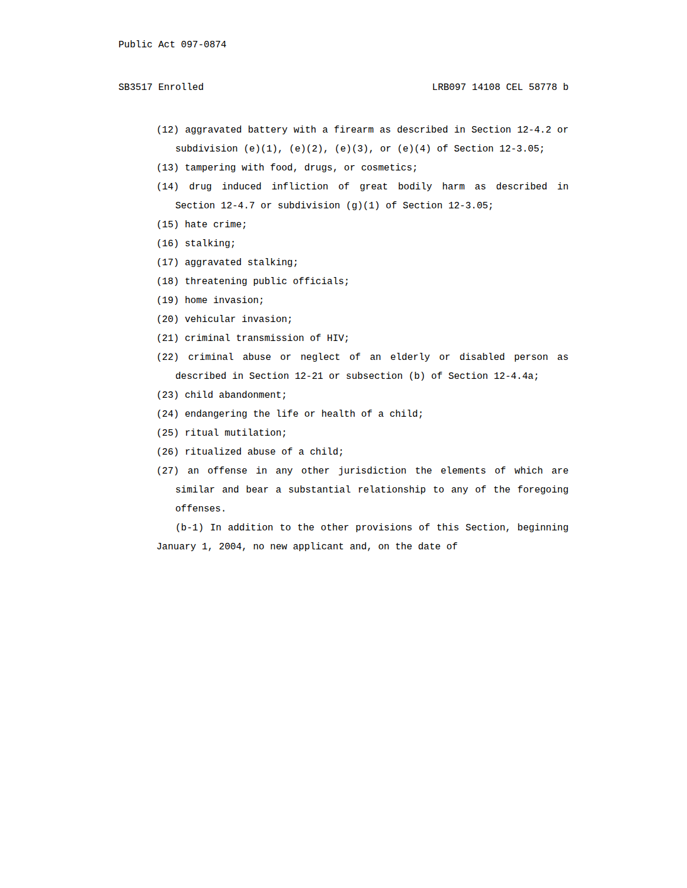Public Act 097-0874
SB3517 Enrolled LRB097 14108 CEL 58778 b
(12) aggravated battery with a firearm as described in Section 12-4.2 or subdivision (e)(1), (e)(2), (e)(3), or (e)(4) of Section 12-3.05;
(13) tampering with food, drugs, or cosmetics;
(14) drug induced infliction of great bodily harm as described in Section 12-4.7 or subdivision (g)(1) of Section 12-3.05;
(15) hate crime;
(16) stalking;
(17) aggravated stalking;
(18) threatening public officials;
(19) home invasion;
(20) vehicular invasion;
(21) criminal transmission of HIV;
(22) criminal abuse or neglect of an elderly or disabled person as described in Section 12-21 or subsection (b) of Section 12-4.4a;
(23) child abandonment;
(24) endangering the life or health of a child;
(25) ritual mutilation;
(26) ritualized abuse of a child;
(27) an offense in any other jurisdiction the elements of which are similar and bear a substantial relationship to any of the foregoing offenses.
(b-1) In addition to the other provisions of this Section, beginning January 1, 2004, no new applicant and, on the date of